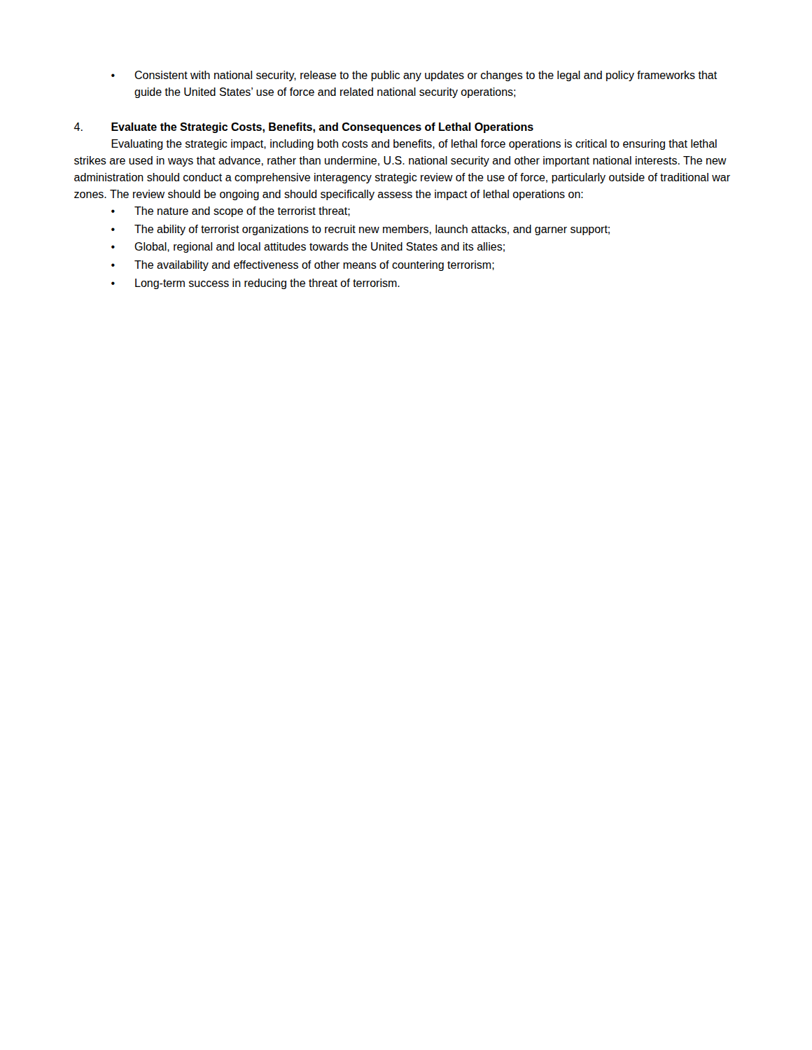Consistent with national security, release to the public any updates or changes to the legal and policy frameworks that guide the United States’ use of force and related national security operations;
4. Evaluate the Strategic Costs, Benefits, and Consequences of Lethal Operations
Evaluating the strategic impact, including both costs and benefits, of lethal force operations is critical to ensuring that lethal strikes are used in ways that advance, rather than undermine, U.S. national security and other important national interests. The new administration should conduct a comprehensive interagency strategic review of the use of force, particularly outside of traditional war zones. The review should be ongoing and should specifically assess the impact of lethal operations on:
The nature and scope of the terrorist threat;
The ability of terrorist organizations to recruit new members, launch attacks, and garner support;
Global, regional and local attitudes towards the United States and its allies;
The availability and effectiveness of other means of countering terrorism;
Long-term success in reducing the threat of terrorism.